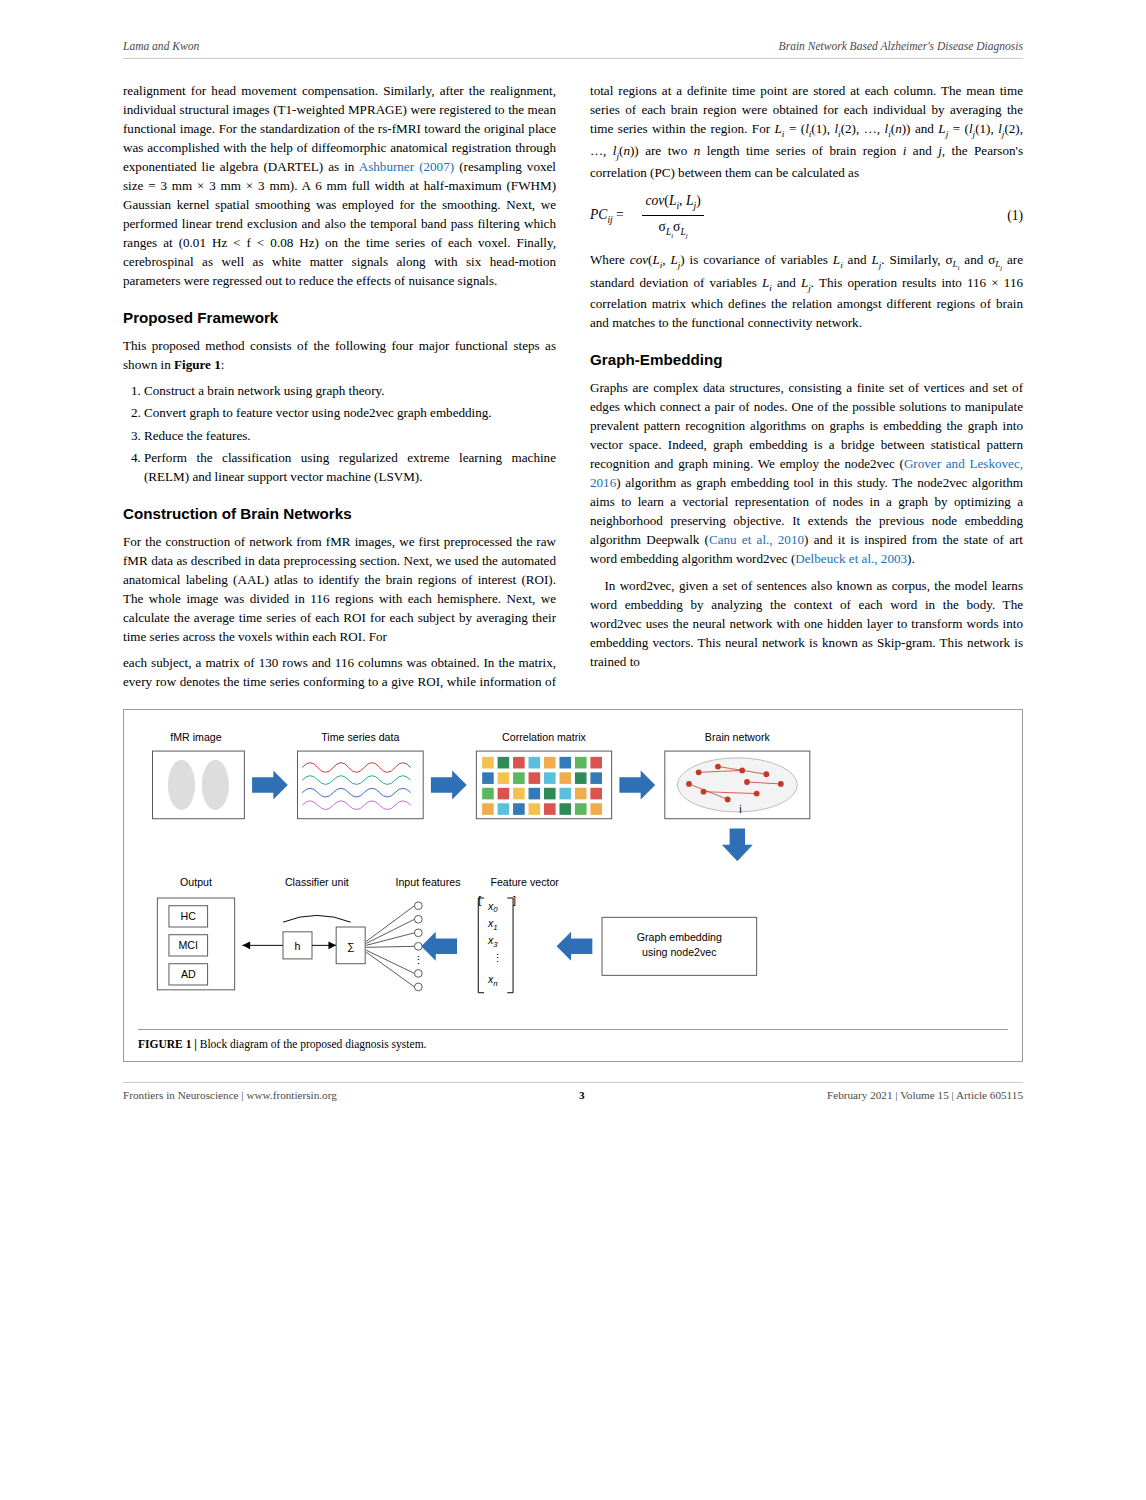Lama and Kwon Brain Network Based Alzheimer's Disease Diagnosis
realignment for head movement compensation. Similarly, after the realignment, individual structural images (T1-weighted MPRAGE) were registered to the mean functional image. For the standardization of the rs-fMRI toward the original place was accomplished with the help of diffeomorphic anatomical registration through exponentiated lie algebra (DARTEL) as in Ashburner (2007) (resampling voxel size = 3 mm × 3 mm × 3 mm). A 6 mm full width at half-maximum (FWHM) Gaussian kernel spatial smoothing was employed for the smoothing. Next, we performed linear trend exclusion and also the temporal band pass filtering which ranges at (0.01 Hz < f < 0.08 Hz) on the time series of each voxel. Finally, cerebrospinal as well as white matter signals along with six head-motion parameters were regressed out to reduce the effects of nuisance signals.
Proposed Framework
This proposed method consists of the following four major functional steps as shown in Figure 1:
Construct a brain network using graph theory.
Convert graph to feature vector using node2vec graph embedding.
Reduce the features.
Perform the classification using regularized extreme learning machine (RELM) and linear support vector machine (LSVM).
Construction of Brain Networks
For the construction of network from fMR images, we first preprocessed the raw fMR data as described in data preprocessing section. Next, we used the automated anatomical labeling (AAL) atlas to identify the brain regions of interest (ROI). The whole image was divided in 116 regions with each hemisphere. Next, we calculate the average time series of each ROI for each subject by averaging their time series across the voxels within each ROI. For
each subject, a matrix of 130 rows and 116 columns was obtained. In the matrix, every row denotes the time series conforming to a give ROI, while information of total regions at a definite time point are stored at each column. The mean time series of each brain region were obtained for each individual by averaging the time series within the region. For Li = (li(1), li(2), …, li(n)) and Lj = (lj(1), lj(2), …, lj(n)) are two n length time series of brain region i and j, the Pearson's correlation (PC) between them can be calculated as
PCij = cov(Li, Lj) σLiσLj (1)
Where cov(Li, Lj) is covariance of variables Li and Lj. Similarly, σLi and σLj are standard deviation of variables Li and Lj. This operation results into 116 × 116 correlation matrix which defines the relation amongst different regions of brain and matches to the functional connectivity network.
Graph-Embedding
Graphs are complex data structures, consisting a finite set of vertices and set of edges which connect a pair of nodes. One of the possible solutions to manipulate prevalent pattern recognition algorithms on graphs is embedding the graph into vector space. Indeed, graph embedding is a bridge between statistical pattern recognition and graph mining. We employ the node2vec (Grover and Leskovec, 2016) algorithm as graph embedding tool in this study. The node2vec algorithm aims to learn a vectorial representation of nodes in a graph by optimizing a neighborhood preserving objective. It extends the previous node embedding algorithm Deepwalk (Canu et al., 2010) and it is inspired from the state of art word embedding algorithm word2vec (Delbeuck et al., 2003).
In word2vec, given a set of sentences also known as corpus, the model learns word embedding by analyzing the context of each word in the body. The word2vec uses the neural network with one hidden layer to transform words into embedding vectors. This neural network is known as Skip-gram. This network is trained to
fMR image Time series data Correlation matrix Brain network i Output Classifier unit Input features Feature vector HC MCI AD h ∑ ⋮ [ x0 x1 x3 ⋮ xn ] Graph embedding using node2vec
FIGURE 1 | Block diagram of the proposed diagnosis system.
Frontiers in Neuroscience | www.frontiersin.org 3 February 2021 | Volume 15 | Article 605115